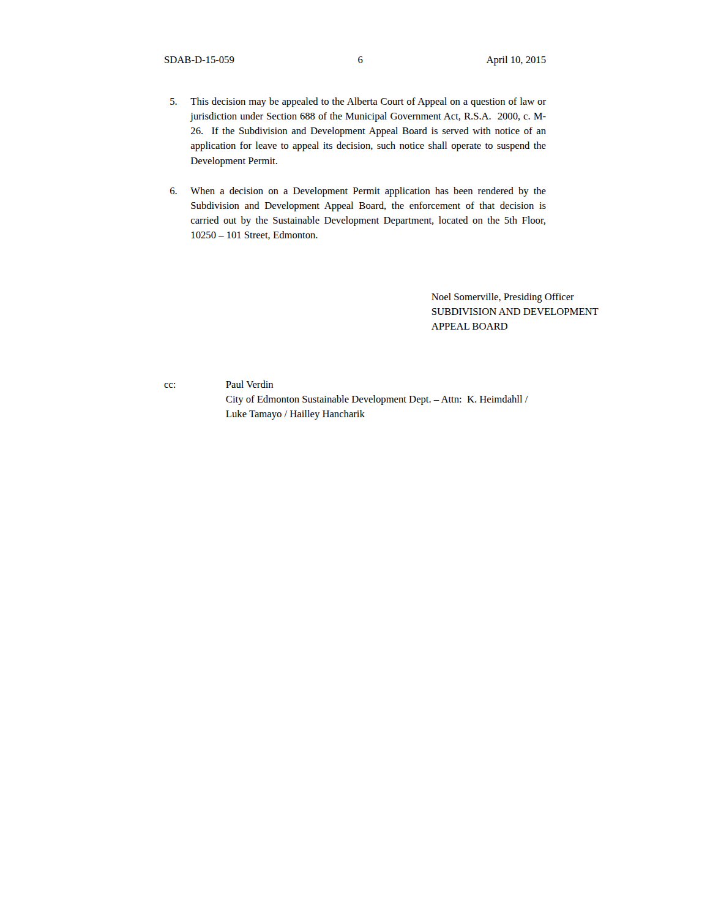SDAB-D-15-059
6
April 10, 2015
5. This decision may be appealed to the Alberta Court of Appeal on a question of law or jurisdiction under Section 688 of the Municipal Government Act, R.S.A. 2000, c. M-26. If the Subdivision and Development Appeal Board is served with notice of an application for leave to appeal its decision, such notice shall operate to suspend the Development Permit.
6. When a decision on a Development Permit application has been rendered by the Subdivision and Development Appeal Board, the enforcement of that decision is carried out by the Sustainable Development Department, located on the 5th Floor, 10250 – 101 Street, Edmonton.
Noel Somerville, Presiding Officer
SUBDIVISION AND DEVELOPMENT
APPEAL BOARD
cc:
Paul Verdin
City of Edmonton Sustainable Development Dept. – Attn: K. Heimdahll / Luke Tamayo / Hailley Hancharik